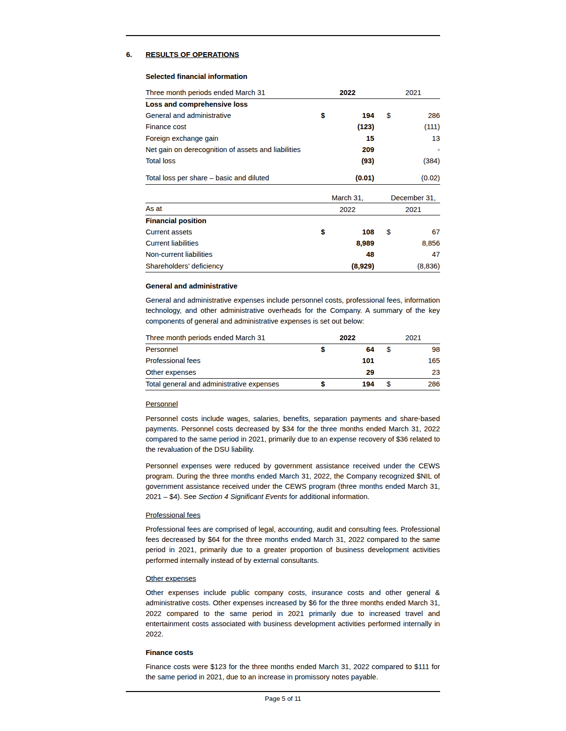6.
RESULTS OF OPERATIONS
Selected financial information
| Three month periods ended March 31 | | 2022 | | 2021 |
| --- | --- | --- | --- | --- |
| Loss and comprehensive loss | | | | | | |
| General and administrative | | $ | 194 | | $ | 286 |
| Finance cost | | | (123) | | | (111) |
| Foreign exchange gain | | | 15 | | | 13 |
| Net gain on derecognition of assets and liabilities | | | 209 | | | - |
| Total loss | | | (93) | | | (384) |
| Total loss per share – basic and diluted | | | (0.01) | | | (0.02) |
| | | March 31, | | December 31, |
| --- | --- | --- | --- | --- |
| As at | | 2022 | | 2021 |
| Financial position | | | | | | |
| Current assets | | $ | 108 | | $ | 67 |
| Current liabilities | | | 8,989 | | | 8,856 |
| Non-current liabilities | | | 48 | | | 47 |
| Shareholders’ deficiency | | | (8,929) | | | (8,836) |
General and administrative
General and administrative expenses include personnel costs, professional fees, information technology, and other administrative overheads for the Company. A summary of the key components of general and administrative expenses is set out below:
| Three month periods ended March 31 | | 2022 | | 2021 |
| --- | --- | --- | --- | --- |
| Personnel | | $ | 64 | | $ | 98 |
| Professional fees | | | 101 | | | 165 |
| Other expenses | | | 29 | | | 23 |
| Total general and administrative expenses | | $ | 194 | | $ | 286 |
Personnel
Personnel costs include wages, salaries, benefits, separation payments and share-based payments. Personnel costs decreased by $34 for the three months ended March 31, 2022 compared to the same period in 2021, primarily due to an expense recovery of $36 related to the revaluation of the DSU liability.
Personnel expenses were reduced by government assistance received under the CEWS program. During the three months ended March 31, 2022, the Company recognized $NIL of government assistance received under the CEWS program (three months ended March 31, 2021 – $4). See Section 4 Significant Events for additional information.
Professional fees
Professional fees are comprised of legal, accounting, audit and consulting fees. Professional fees decreased by $64 for the three months ended March 31, 2022 compared to the same period in 2021, primarily due to a greater proportion of business development activities performed internally instead of by external consultants.
Other expenses
Other expenses include public company costs, insurance costs and other general & administrative costs. Other expenses increased by $6 for the three months ended March 31, 2022 compared to the same period in 2021 primarily due to increased travel and entertainment costs associated with business development activities performed internally in 2022.
Finance costs
Finance costs were $123 for the three months ended March 31, 2022 compared to $111 for the same period in 2021, due to an increase in promissory notes payable.
Page 5 of 11